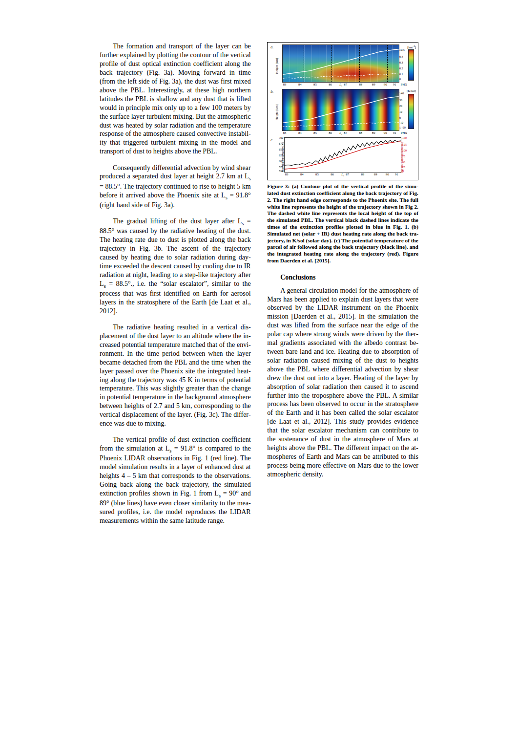The formation and transport of the layer can be further explained by plotting the contour of the vertical profile of dust optical extinction coefficient along the back trajectory (Fig. 3a). Moving forward in time (from the left side of Fig. 3a), the dust was first mixed above the PBL. Interestingly, at these high northern latitudes the PBL is shallow and any dust that is lifted would in principle mix only up to a few 100 meters by the surface layer turbulent mixing. But the atmospheric dust was heated by solar radiation and the temperature response of the atmosphere caused convective instability that triggered turbulent mixing in the model and transport of dust to heights above the PBL.
Consequently differential advection by wind shear produced a separated dust layer at height 2.7 km at Ls = 88.5°. The trajectory continued to rise to height 5 km before it arrived above the Phoenix site at Ls = 91.8° (right hand side of Fig. 3a).
The gradual lifting of the dust layer after Ls = 88.5° was caused by the radiative heating of the dust. The heating rate due to dust is plotted along the back trajectory in Fig. 3b. The ascent of the trajectory caused by heating due to solar radiation during daytime exceeded the descent caused by cooling due to IR radiation at night, leading to a step-like trajectory after Ls = 88.5°., i.e. the “solar escalator”, similar to the process that was first identified on Earth for aerosol layers in the stratosphere of the Earth [de Laat et al., 2012].
The radiative heating resulted in a vertical displacement of the dust layer to an altitude where the increased potential temperature matched that of the environment. In the time period between when the layer became detached from the PBL and the time when the layer passed over the Phoenix site the integrated heating along the trajectory was 45 K in terms of potential temperature. This was slightly greater than the change in potential temperature in the background atmosphere between heights of 2.7 and 5 km, corresponding to the vertical displacement of the layer. (Fig. 3c). The difference was due to mixing.
The vertical profile of dust extinction coefficient from the simulation at Ls = 91.8° is compared to the Phoenix LIDAR observations in Fig. 1 (red line). The model simulation results in a layer of enhanced dust at heights 4 – 5 km that corresponds to the observations. Going back along the back trajectory, the simulated extinction profiles shown in Fig. 1 from Ls = 90° and 89° (blue lines) have even closer similarity to the measured profiles, i.e. the model reproduces the LIDAR measurements within the same latitude range.
a. [km-1]
Height [km]
≥0.5 0.4 0.3 0.2 0.1 0
83 84 85 86 Ls 87 88 89 90 91 PHX
b. [K/sol]
Height [km]
≥40 30 20 10 0 -10 ≤ -20
83 84 85 86 Ls 87 88 89 90 91 PHX
c.
Potential temperature [K]
Integrated heating rate [K]
700 675 650 625 600 575 550
150 125 100 75 50 25 0
83 84 85 86 Ls 87 88 89 90 91
Figure 3: (a) Contour plot of the vertical profile of the simulated dust extinction coefficient along the back trajectory of Fig. 2. The right hand edge corresponds to the Phoenix site. The full white line represents the height of the trajectory shown in Fig 2. The dashed white line represents the local height of the top of the simulated PBL. The vertical black dashed lines indicate the times of the extinction profiles plotted in blue in Fig. 1. (b) Simulated net (solar + IR) dust heating rate along the back trajectory, in K/sol (solar day). (c) The potential temperature of the parcel of air followed along the back trajectory (black line), and the integrated heating rate along the trajectory (red). Figure from Daerden et al. [2015].
Conclusions
A general circulation model for the atmosphere of Mars has been applied to explain dust layers that were observed by the LIDAR instrument on the Phoenix mission [Daerden et al., 2015]. In the simulation the dust was lifted from the surface near the edge of the polar cap where strong winds were driven by the thermal gradients associated with the albedo contrast between bare land and ice. Heating due to absorption of solar radiation caused mixing of the dust to heights above the PBL where differential advection by shear drew the dust out into a layer. Heating of the layer by absorption of solar radiation then caused it to ascend further into the troposphere above the PBL. A similar process has been observed to occur in the stratosphere of the Earth and it has been called the solar escalator [de Laat et al., 2012]. This study provides evidence that the solar escalator mechanism can contribute to the sustenance of dust in the atmosphere of Mars at heights above the PBL. The different impact on the atmospheres of Earth and Mars can be attributed to this process being more effective on Mars due to the lower atmospheric density.